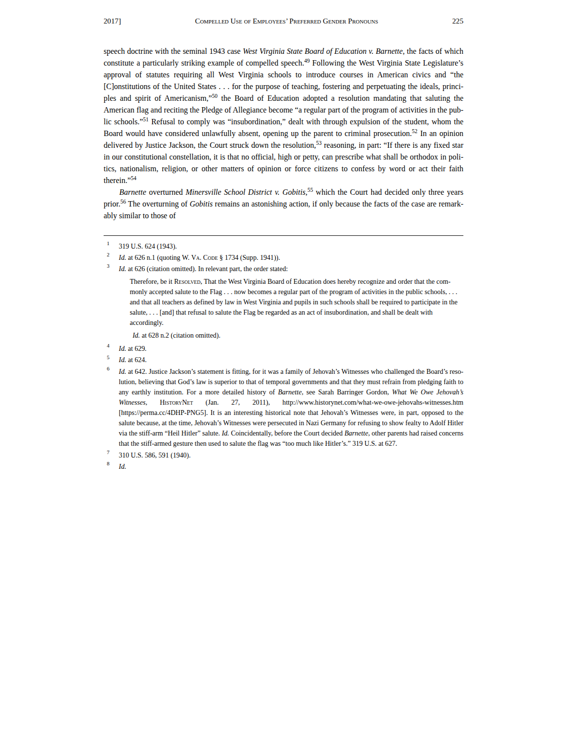2017] Compelled Use of Employees’ Preferred Gender Pronouns 225
speech doctrine with the seminal 1943 case West Virginia State Board of Education v. Barnette, the facts of which constitute a particularly striking example of compelled speech.49 Following the West Virginia State Legislature’s approval of statutes requiring all West Virginia schools to introduce courses in American civics and “the [C]onstitutions of the United States . . . for the purpose of teaching, fostering and perpetuating the ideals, principles and spirit of Americanism,”50 the Board of Education adopted a resolution mandating that saluting the American flag and reciting the Pledge of Allegiance become “a regular part of the program of activities in the public schools.”51 Refusal to comply was “insubordination,” dealt with through expulsion of the student, whom the Board would have considered unlawfully absent, opening up the parent to criminal prosecution.52 In an opinion delivered by Justice Jackson, the Court struck down the resolution,53 reasoning, in part: “If there is any fixed star in our constitutional constellation, it is that no official, high or petty, can prescribe what shall be orthodox in politics, nationalism, religion, or other matters of opinion or force citizens to confess by word or act their faith therein.”54
Barnette overturned Minersville School District v. Gobitis,55 which the Court had decided only three years prior.56 The overturning of Gobitis remains an astonishing action, if only because the facts of the case are remarkably similar to those of
319 U.S. 624 (1943).
Id. at 626 n.1 (quoting W. Va. Code § 1734 (Supp. 1941)).
Id. at 626 (citation omitted). In relevant part, the order stated:
Therefore, be it Resolved, That the West Virginia Board of Education does hereby recognize and order that the commonly accepted salute to the Flag . . . now becomes a regular part of the program of activities in the public schools, . . . and that all teachers as defined by law in West Virginia and pupils in such schools shall be required to participate in the salute, . . . [and] that refusal to salute the Flag be regarded as an act of insubordination, and shall be dealt with accordingly.
Id. at 628 n.2 (citation omitted).
Id. at 629.
Id. at 624.
Id. at 642. Justice Jackson’s statement is fitting, for it was a family of Jehovah’s Witnesses who challenged the Board’s resolution, believing that God’s law is superior to that of temporal governments and that they must refrain from pledging faith to any earthly institution. For a more detailed history of Barnette, see Sarah Barringer Gordon, What We Owe Jehovah’s Witnesses, HistoryNet (Jan. 27, 2011), http://www.historynet.com/what-we-owe-jehovahs-witnesses.htm [https://perma.cc/4DHP-PNG5]. It is an interesting historical note that Jehovah’s Witnesses were, in part, opposed to the salute because, at the time, Jehovah’s Witnesses were persecuted in Nazi Germany for refusing to show fealty to Adolf Hitler via the stiff-arm “Heil Hitler” salute. Id. Coincidentally, before the Court decided Barnette, other parents had raised concerns that the stiff-armed gesture then used to salute the flag was “too much like Hitler’s.” 319 U.S. at 627.
310 U.S. 586, 591 (1940).
Id.